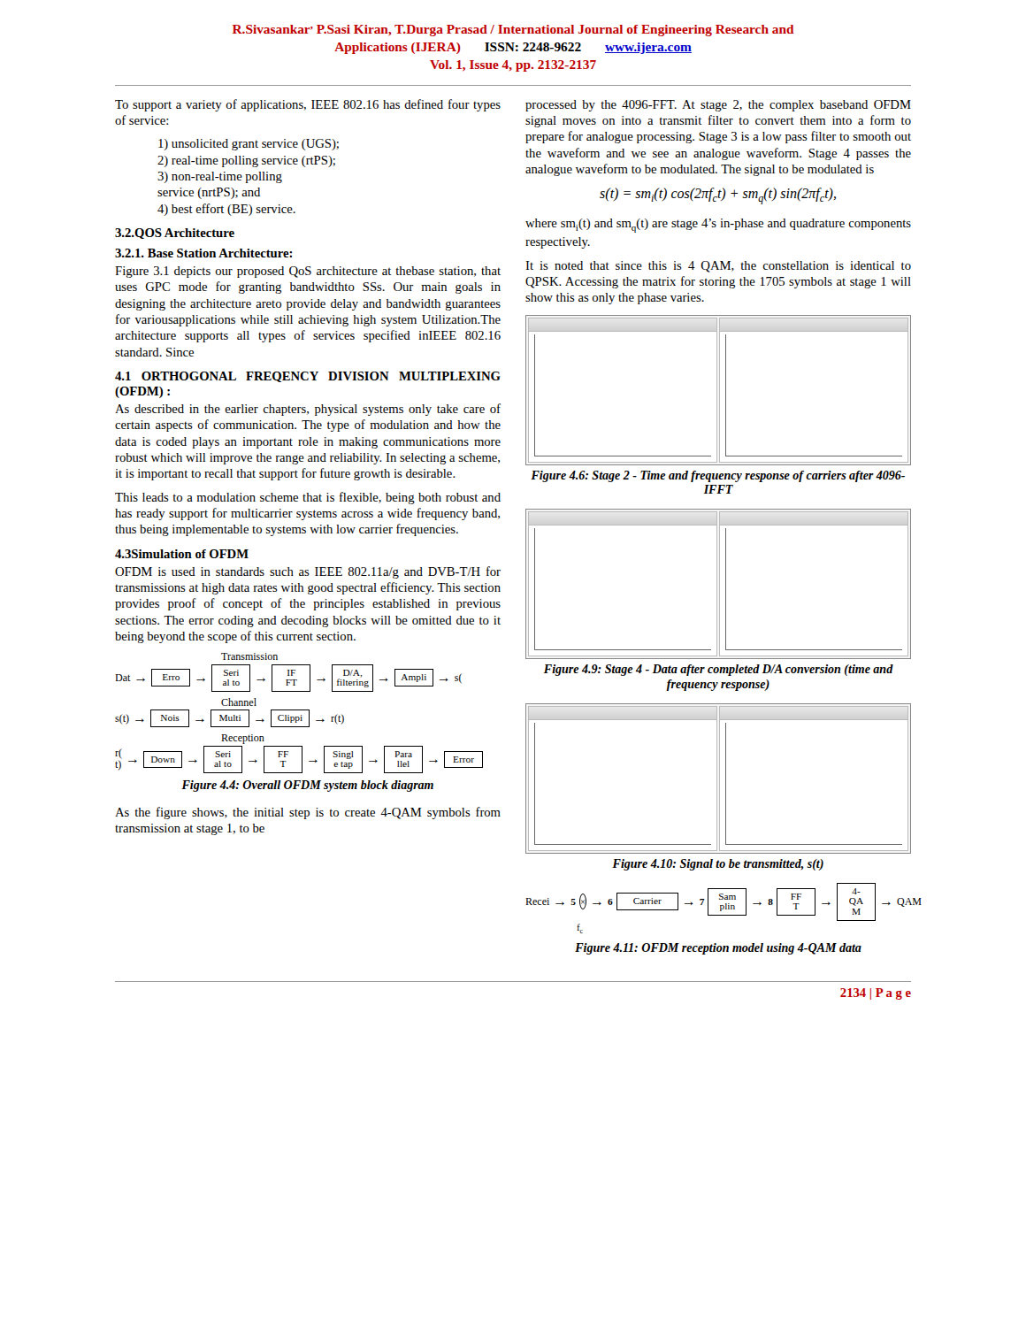R.Sivasankar, P.Sasi Kiran, T.Durga Prasad / International Journal of Engineering Research and
Applications (IJERA) ISSN: 2248-9622 www.ijera.com
Vol. 1, Issue 4, pp. 2132-2137
To support a variety of applications, IEEE 802.16 has defined four types of service:
1) unsolicited grant service (UGS);
2) real-time polling service (rtPS);
3) non-real-time polling
service (nrtPS); and
4) best effort (BE) service.
3.2.QOS Architecture
3.2.1. Base Station Architecture:
Figure 3.1 depicts our proposed QoS architecture at thebase station, that uses GPC mode for granting bandwidthto SSs. Our main goals in designing the architecture areto provide delay and bandwidth guarantees for variousapplications while still achieving high system Utilization.The architecture supports all types of services specified inIEEE 802.16 standard. Since
4.1 ORTHOGONAL FREQENCY DIVISION MULTIPLEXING (OFDM) :
As described in the earlier chapters, physical systems only take care of certain aspects of communication. The type of modulation and how the data is coded plays an important role in making communications more robust which will improve the range and reliability. In selecting a scheme, it is important to recall that support for future growth is desirable.
This leads to a modulation scheme that is flexible, being both robust and has ready support for multicarrier systems across a wide frequency band, thus being implementable to systems with low carrier frequencies.
4.3Simulation of OFDM
OFDM is used in standards such as IEEE 802.11a/g and DVB-T/H for transmissions at high data rates with good spectral efficiency. This section provides proof of concept of the principles established in previous sections. The error coding and decoding blocks will be omitted due to it being beyond the scope of this current section.
Transmission
Dat → Erro → Seri
al to → IF
FT → D/A,
filtering → Ampli → s(
Channel
s(t) → Nois → Multi → Clippi → r(t)
Reception
r(
t) → Down → Seri
al to → FF
T → Singl
e tap → Para
llel → Error
Figure 4.4: Overall OFDM system block diagram
As the figure shows, the initial step is to create 4-QAM symbols from transmission at stage 1, to be
processed by the 4096-FFT. At stage 2, the complex baseband OFDM signal moves on into a transmit filter to convert them into a form to prepare for analogue processing. Stage 3 is a low pass filter to smooth out the waveform and we see an analogue waveform. Stage 4 passes the analogue waveform to be modulated. The signal to be modulated is
s(t) = smi(t) cos(2πfct) + smq(t) sin(2πfct),
where smi(t) and smq(t) are stage 4’s in-phase and quadrature components respectively.
It is noted that since this is 4 QAM, the constellation is identical to QPSK. Accessing the matrix for storing the 1705 symbols at stage 1 will show this as only the phase varies.
Figure 4.6: Stage 2 - Time and frequency response of carriers after 4096-IFFT
Figure 4.9: Stage 4 - Data after completed D/A conversion (time and frequency response)
Figure 4.10: Signal to be transmitted, s(t)
Recei → 5 × → 6 Carrier → 7 Sam
plin → 8 FF
T → 4-
QA
M → QAM
fc
Figure 4.11: OFDM reception model using 4-QAM data
2134 | P a g e